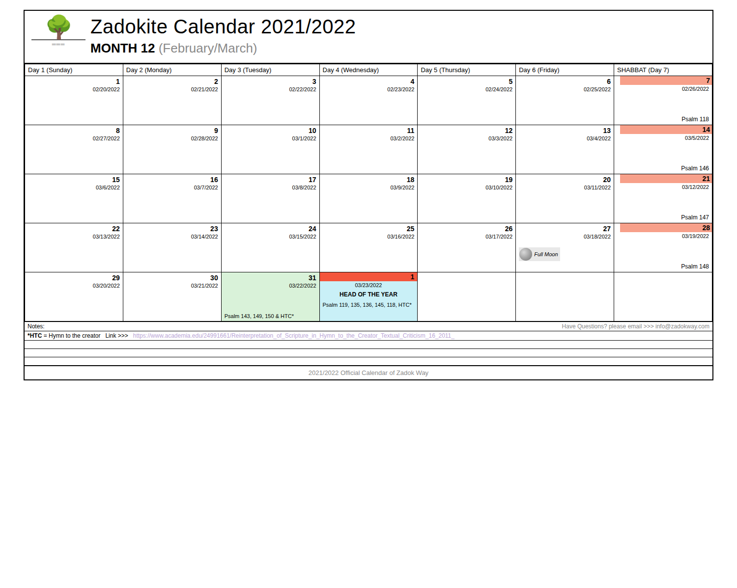🌳 ═══
Zadokite Calendar 2021/2022
MONTH 12 (February/March)
| Day 1 (Sunday) | Day 2 (Monday) | Day 3 (Tuesday) | Day 4 (Wednesday) | Day 5 (Thursday) | Day 6 (Friday) | SHABBAT (Day 7) |
| --- | --- | --- | --- | --- | --- | --- |
| 1 02/20/2022 | 2 02/21/2022 | 3 02/22/2022 | 4 02/23/2022 | 5 02/24/2022 | 6 02/25/2022 | 7 02/26/2022 Psalm 118 |
| 8 02/27/2022 | 9 02/28/2022 | 10 03/1/2022 | 11 03/2/2022 | 12 03/3/2022 | 13 03/4/2022 | 14 03/5/2022 Psalm 146 |
| 15 03/6/2022 | 16 03/7/2022 | 17 03/8/2022 | 18 03/9/2022 | 19 03/10/2022 | 20 03/11/2022 | 21 03/12/2022 Psalm 147 |
| 22 03/13/2022 | 23 03/14/2022 | 24 03/15/2022 | 25 03/16/2022 | 26 03/17/2022 | 27 03/18/2022 Full Moon | 28 03/19/2022 Psalm 148 |
| 29 03/20/2022 | 30 03/21/2022 | 31 03/22/2022 Psalm 143, 149, 150 & HTC* | 1 03/23/2022 HEAD OF THE YEAR Psalm 119, 135, 136, 145, 118, HTC* | | | |
Notes: Have Questions? please email >>> info@zadokway.com
*HTC = Hymn to the creator Link >>> https://www.academia.edu/24991661/Reinterpretation_of_Scripture_in_Hymn_to_the_Creator_Textual_Criticism_16_2011_
2021/2022 Official Calendar of Zadok Way